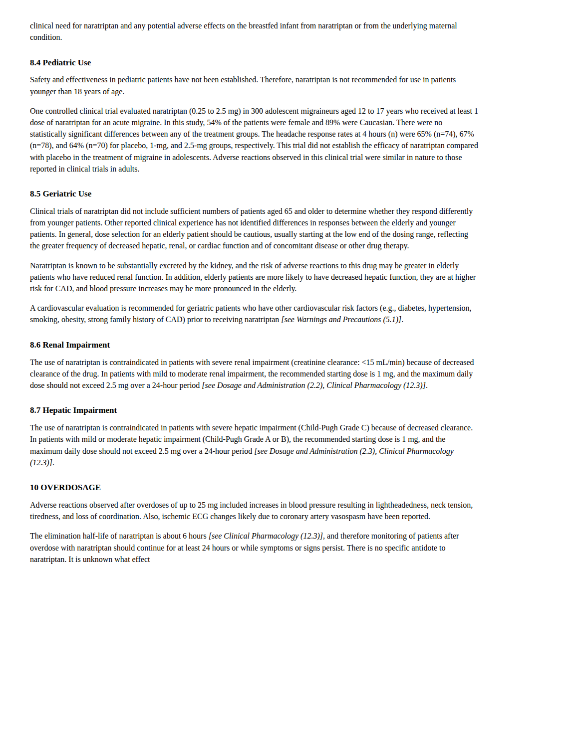clinical need for naratriptan and any potential adverse effects on the breastfed infant from naratriptan or from the underlying maternal condition.
8.4 Pediatric Use
Safety and effectiveness in pediatric patients have not been established. Therefore, naratriptan is not recommended for use in patients younger than 18 years of age.
One controlled clinical trial evaluated naratriptan (0.25 to 2.5 mg) in 300 adolescent migraineurs aged 12 to 17 years who received at least 1 dose of naratriptan for an acute migraine. In this study, 54% of the patients were female and 89% were Caucasian. There were no statistically significant differences between any of the treatment groups. The headache response rates at 4 hours (n) were 65% (n=74), 67% (n=78), and 64% (n=70) for placebo, 1-mg, and 2.5-mg groups, respectively. This trial did not establish the efficacy of naratriptan compared with placebo in the treatment of migraine in adolescents. Adverse reactions observed in this clinical trial were similar in nature to those reported in clinical trials in adults.
8.5 Geriatric Use
Clinical trials of naratriptan did not include sufficient numbers of patients aged 65 and older to determine whether they respond differently from younger patients. Other reported clinical experience has not identified differences in responses between the elderly and younger patients. In general, dose selection for an elderly patient should be cautious, usually starting at the low end of the dosing range, reflecting the greater frequency of decreased hepatic, renal, or cardiac function and of concomitant disease or other drug therapy.
Naratriptan is known to be substantially excreted by the kidney, and the risk of adverse reactions to this drug may be greater in elderly patients who have reduced renal function. In addition, elderly patients are more likely to have decreased hepatic function, they are at higher risk for CAD, and blood pressure increases may be more pronounced in the elderly.
A cardiovascular evaluation is recommended for geriatric patients who have other cardiovascular risk factors (e.g., diabetes, hypertension, smoking, obesity, strong family history of CAD) prior to receiving naratriptan [see Warnings and Precautions (5.1)].
8.6 Renal Impairment
The use of naratriptan is contraindicated in patients with severe renal impairment (creatinine clearance: <15 mL/min) because of decreased clearance of the drug. In patients with mild to moderate renal impairment, the recommended starting dose is 1 mg, and the maximum daily dose should not exceed 2.5 mg over a 24-hour period [see Dosage and Administration (2.2), Clinical Pharmacology (12.3)].
8.7 Hepatic Impairment
The use of naratriptan is contraindicated in patients with severe hepatic impairment (Child-Pugh Grade C) because of decreased clearance. In patients with mild or moderate hepatic impairment (Child-Pugh Grade A or B), the recommended starting dose is 1 mg, and the maximum daily dose should not exceed 2.5 mg over a 24-hour period [see Dosage and Administration (2.3), Clinical Pharmacology (12.3)].
10 OVERDOSAGE
Adverse reactions observed after overdoses of up to 25 mg included increases in blood pressure resulting in lightheadedness, neck tension, tiredness, and loss of coordination. Also, ischemic ECG changes likely due to coronary artery vasospasm have been reported.
The elimination half-life of naratriptan is about 6 hours [see Clinical Pharmacology (12.3)], and therefore monitoring of patients after overdose with naratriptan should continue for at least 24 hours or while symptoms or signs persist. There is no specific antidote to naratriptan. It is unknown what effect